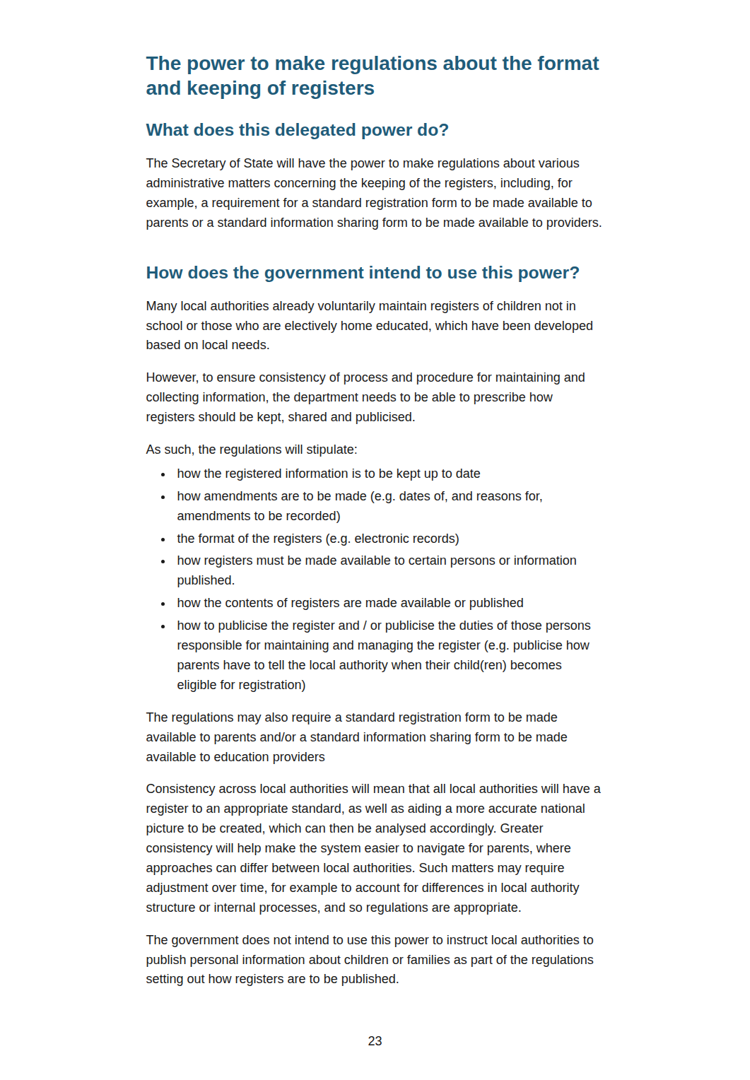The power to make regulations about the format and keeping of registers
What does this delegated power do?
The Secretary of State will have the power to make regulations about various administrative matters concerning the keeping of the registers, including, for example, a requirement for a standard registration form to be made available to parents or a standard information sharing form to be made available to providers.
How does the government intend to use this power?
Many local authorities already voluntarily maintain registers of children not in school or those who are electively home educated, which have been developed based on local needs.
However, to ensure consistency of process and procedure for maintaining and collecting information, the department needs to be able to prescribe how registers should be kept, shared and publicised.
As such, the regulations will stipulate:
how the registered information is to be kept up to date
how amendments are to be made (e.g. dates of, and reasons for, amendments to be recorded)
the format of the registers (e.g. electronic records)
how registers must be made available to certain persons or information published.
how the contents of registers are made available or published
how to publicise the register and / or publicise the duties of those persons responsible for maintaining and managing the register (e.g. publicise how parents have to tell the local authority when their child(ren) becomes eligible for registration)
The regulations may also require a standard registration form to be made available to parents and/or a standard information sharing form to be made available to education providers
Consistency across local authorities will mean that all local authorities will have a register to an appropriate standard, as well as aiding a more accurate national picture to be created, which can then be analysed accordingly. Greater consistency will help make the system easier to navigate for parents, where approaches can differ between local authorities. Such matters may require adjustment over time, for example to account for differences in local authority structure or internal processes, and so regulations are appropriate.
The government does not intend to use this power to instruct local authorities to publish personal information about children or families as part of the regulations setting out how registers are to be published.
23